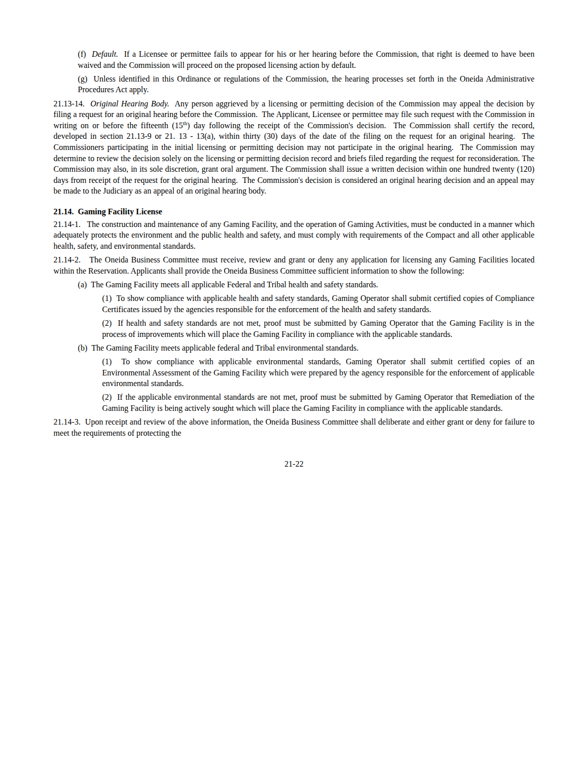(f) Default. If a Licensee or permittee fails to appear for his or her hearing before the Commission, that right is deemed to have been waived and the Commission will proceed on the proposed licensing action by default.
(g) Unless identified in this Ordinance or regulations of the Commission, the hearing processes set forth in the Oneida Administrative Procedures Act apply.
21.13-14. Original Hearing Body. Any person aggrieved by a licensing or permitting decision of the Commission may appeal the decision by filing a request for an original hearing before the Commission. The Applicant, Licensee or permittee may file such request with the Commission in writing on or before the fifteenth (15th) day following the receipt of the Commission's decision. The Commission shall certify the record, developed in section 21.13-9 or 21. 13 - 13(a), within thirty (30) days of the date of the filing on the request for an original hearing. The Commissioners participating in the initial licensing or permitting decision may not participate in the original hearing. The Commission may determine to review the decision solely on the licensing or permitting decision record and briefs filed regarding the request for reconsideration. The Commission may also, in its sole discretion, grant oral argument. The Commission shall issue a written decision within one hundred twenty (120) days from receipt of the request for the original hearing. The Commission's decision is considered an original hearing decision and an appeal may be made to the Judiciary as an appeal of an original hearing body.
21.14. Gaming Facility License
21.14-1. The construction and maintenance of any Gaming Facility, and the operation of Gaming Activities, must be conducted in a manner which adequately protects the environment and the public health and safety, and must comply with requirements of the Compact and all other applicable health, safety, and environmental standards.
21.14-2. The Oneida Business Committee must receive, review and grant or deny any application for licensing any Gaming Facilities located within the Reservation. Applicants shall provide the Oneida Business Committee sufficient information to show the following:
(a) The Gaming Facility meets all applicable Federal and Tribal health and safety standards.
(1) To show compliance with applicable health and safety standards, Gaming Operator shall submit certified copies of Compliance Certificates issued by the agencies responsible for the enforcement of the health and safety standards.
(2) If health and safety standards are not met, proof must be submitted by Gaming Operator that the Gaming Facility is in the process of improvements which will place the Gaming Facility in compliance with the applicable standards.
(b) The Gaming Facility meets applicable federal and Tribal environmental standards.
(1) To show compliance with applicable environmental standards, Gaming Operator shall submit certified copies of an Environmental Assessment of the Gaming Facility which were prepared by the agency responsible for the enforcement of applicable environmental standards.
(2) If the applicable environmental standards are not met, proof must be submitted by Gaming Operator that Remediation of the Gaming Facility is being actively sought which will place the Gaming Facility in compliance with the applicable standards.
21.14-3. Upon receipt and review of the above information, the Oneida Business Committee shall deliberate and either grant or deny for failure to meet the requirements of protecting the
21-22